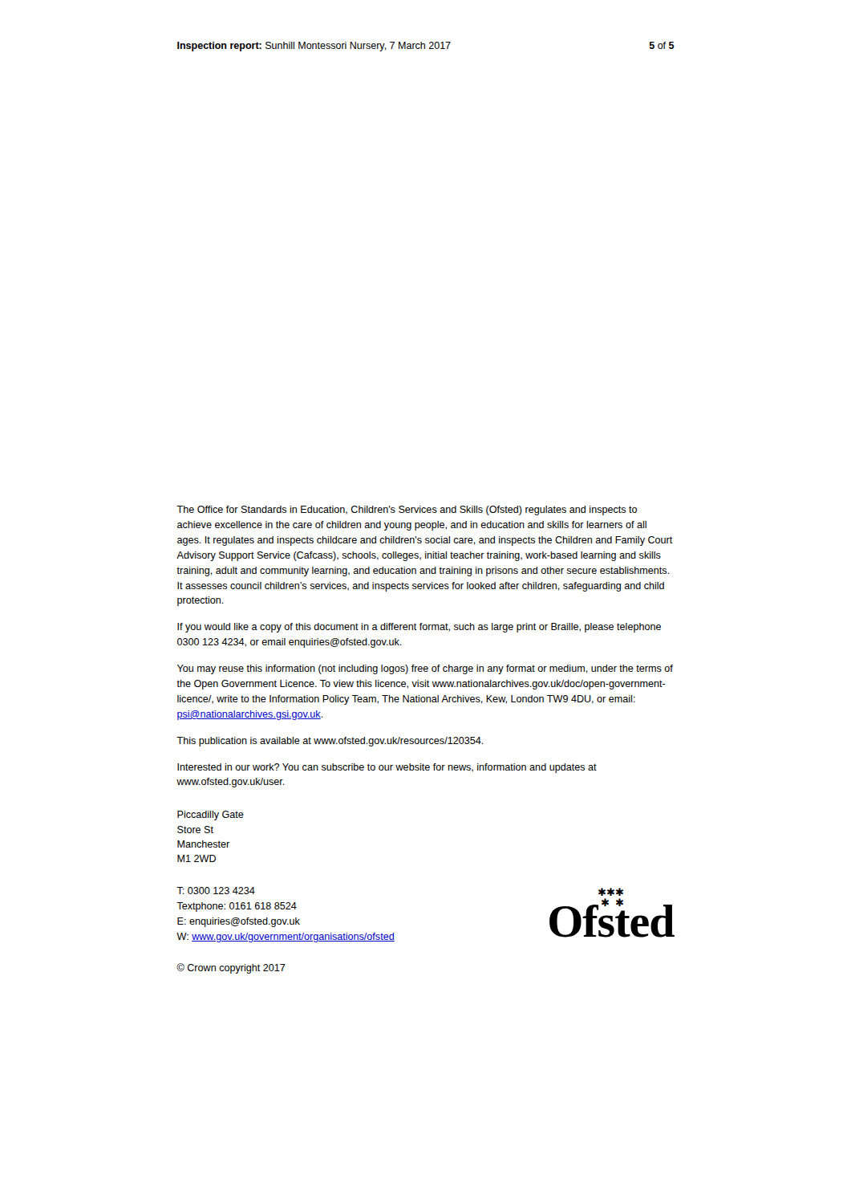Inspection report: Sunhill Montessori Nursery, 7 March 2017
5 of 5
The Office for Standards in Education, Children's Services and Skills (Ofsted) regulates and inspects to achieve excellence in the care of children and young people, and in education and skills for learners of all ages. It regulates and inspects childcare and children's social care, and inspects the Children and Family Court Advisory Support Service (Cafcass), schools, colleges, initial teacher training, work-based learning and skills training, adult and community learning, and education and training in prisons and other secure establishments. It assesses council children’s services, and inspects services for looked after children, safeguarding and child protection.
If you would like a copy of this document in a different format, such as large print or Braille, please telephone 0300 123 4234, or email enquiries@ofsted.gov.uk.
You may reuse this information (not including logos) free of charge in any format or medium, under the terms of the Open Government Licence. To view this licence, visit www.nationalarchives.gov.uk/doc/open-government-licence/, write to the Information Policy Team, The National Archives, Kew, London TW9 4DU, or email: psi@nationalarchives.gsi.gov.uk.
This publication is available at www.ofsted.gov.uk/resources/120354.
Interested in our work? You can subscribe to our website for news, information and updates at www.ofsted.gov.uk/user.
Piccadilly Gate
Store St
Manchester
M1 2WD
T: 0300 123 4234
Textphone: 0161 618 8524
E: enquiries@ofsted.gov.uk
W: www.gov.uk/government/organisations/ofsted
© Crown copyright 2017
✱✱✱
✱ ✱
Ofsted